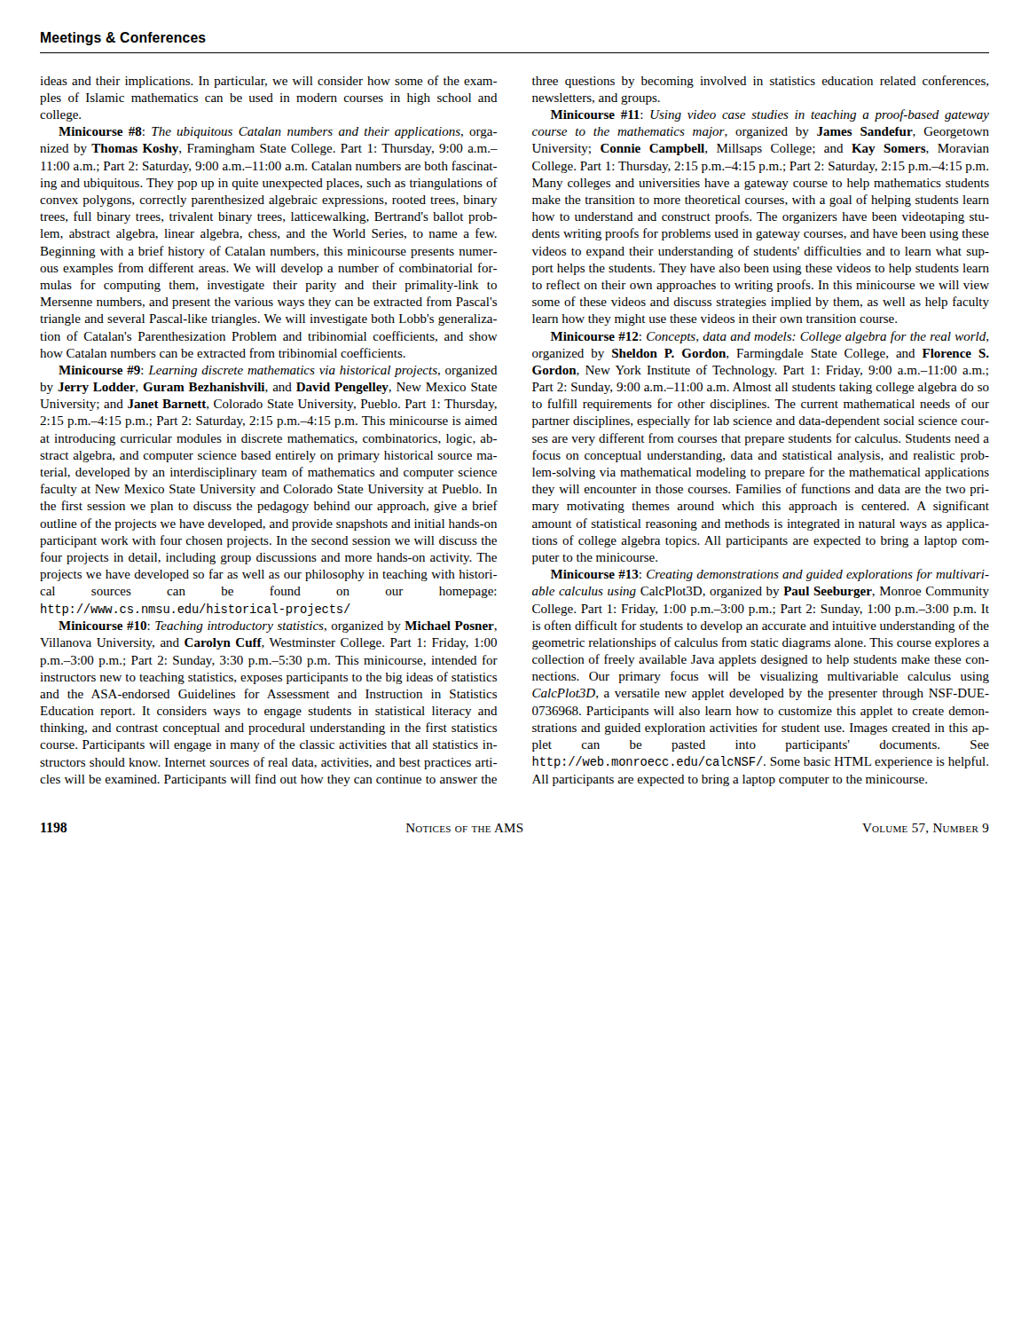Meetings & Conferences
ideas and their implications. In particular, we will consider how some of the examples of Islamic mathematics can be used in modern courses in high school and college.
Minicourse #8: The ubiquitous Catalan numbers and their applications, organized by Thomas Koshy, Framingham State College. Part 1: Thursday, 9:00 a.m.–11:00 a.m.; Part 2: Saturday, 9:00 a.m.–11:00 a.m. Catalan numbers are both fascinating and ubiquitous. They pop up in quite unexpected places, such as triangulations of convex polygons, correctly parenthesized algebraic expressions, rooted trees, binary trees, full binary trees, trivalent binary trees, latticewalking, Bertrand's ballot problem, abstract algebra, linear algebra, chess, and the World Series, to name a few. Beginning with a brief history of Catalan numbers, this minicourse presents numerous examples from different areas. We will develop a number of combinatorial formulas for computing them, investigate their parity and their primality-link to Mersenne numbers, and present the various ways they can be extracted from Pascal's triangle and several Pascal-like triangles. We will investigate both Lobb's generalization of Catalan's Parenthesization Problem and tribinomial coefficients, and show how Catalan numbers can be extracted from tribinomial coefficients.
Minicourse #9: Learning discrete mathematics via historical projects, organized by Jerry Lodder, Guram Bezhanishvili, and David Pengelley, New Mexico State University; and Janet Barnett, Colorado State University, Pueblo. Part 1: Thursday, 2:15 p.m.–4:15 p.m.; Part 2: Saturday, 2:15 p.m.–4:15 p.m. This minicourse is aimed at introducing curricular modules in discrete mathematics, combinatorics, logic, abstract algebra, and computer science based entirely on primary historical source material, developed by an interdisciplinary team of mathematics and computer science faculty at New Mexico State University and Colorado State University at Pueblo. In the first session we plan to discuss the pedagogy behind our approach, give a brief outline of the projects we have developed, and provide snapshots and initial hands-on participant work with four chosen projects. In the second session we will discuss the four projects in detail, including group discussions and more hands-on activity. The projects we have developed so far as well as our philosophy in teaching with historical sources can be found on our homepage: http://www.cs.nmsu.edu/historical-projects/
Minicourse #10: Teaching introductory statistics, organized by Michael Posner, Villanova University, and Carolyn Cuff, Westminster College. Part 1: Friday, 1:00 p.m.–3:00 p.m.; Part 2: Sunday, 3:30 p.m.–5:30 p.m. This minicourse, intended for instructors new to teaching statistics, exposes participants to the big ideas of statistics and the ASA-endorsed Guidelines for Assessment and Instruction in Statistics Education report. It considers ways to engage students in statistical literacy and thinking, and contrast conceptual and procedural understanding in the first statistics course. Participants will engage in many of the classic activities that all statistics instructors should know. Internet sources of real data, activities, and best practices articles will be examined. Participants will find out how they can continue to answer the three questions by becoming involved in statistics education related conferences, newsletters, and groups.
Minicourse #11: Using video case studies in teaching a proof-based gateway course to the mathematics major, organized by James Sandefur, Georgetown University; Connie Campbell, Millsaps College; and Kay Somers, Moravian College. Part 1: Thursday, 2:15 p.m.–4:15 p.m.; Part 2: Saturday, 2:15 p.m.–4:15 p.m. Many colleges and universities have a gateway course to help mathematics students make the transition to more theoretical courses, with a goal of helping students learn how to understand and construct proofs. The organizers have been videotaping students writing proofs for problems used in gateway courses, and have been using these videos to expand their understanding of students' difficulties and to learn what support helps the students. They have also been using these videos to help students learn to reflect on their own approaches to writing proofs. In this minicourse we will view some of these videos and discuss strategies implied by them, as well as help faculty learn how they might use these videos in their own transition course.
Minicourse #12: Concepts, data and models: College algebra for the real world, organized by Sheldon P. Gordon, Farmingdale State College, and Florence S. Gordon, New York Institute of Technology. Part 1: Friday, 9:00 a.m.–11:00 a.m.; Part 2: Sunday, 9:00 a.m.–11:00 a.m. Almost all students taking college algebra do so to fulfill requirements for other disciplines. The current mathematical needs of our partner disciplines, especially for lab science and data-dependent social science courses are very different from courses that prepare students for calculus. Students need a focus on conceptual understanding, data and statistical analysis, and realistic problem-solving via mathematical modeling to prepare for the mathematical applications they will encounter in those courses. Families of functions and data are the two primary motivating themes around which this approach is centered. A significant amount of statistical reasoning and methods is integrated in natural ways as applications of college algebra topics. All participants are expected to bring a laptop computer to the minicourse.
Minicourse #13: Creating demonstrations and guided explorations for multivariable calculus using CalcPlot3D, organized by Paul Seeburger, Monroe Community College. Part 1: Friday, 1:00 p.m.–3:00 p.m.; Part 2: Sunday, 1:00 p.m.–3:00 p.m. It is often difficult for students to develop an accurate and intuitive understanding of the geometric relationships of calculus from static diagrams alone. This course explores a collection of freely available Java applets designed to help students make these connections. Our primary focus will be visualizing multivariable calculus using CalcPlot3D, a versatile new applet developed by the presenter through NSF-DUE-0736968. Participants will also learn how to customize this applet to create demonstrations and guided exploration activities for student use. Images created in this applet can be pasted into participants' documents. See http://web.monroecc.edu/calcNSF/. Some basic HTML experience is helpful. All participants are expected to bring a laptop computer to the minicourse.
1198
Notices of the AMS
Volume 57, Number 9